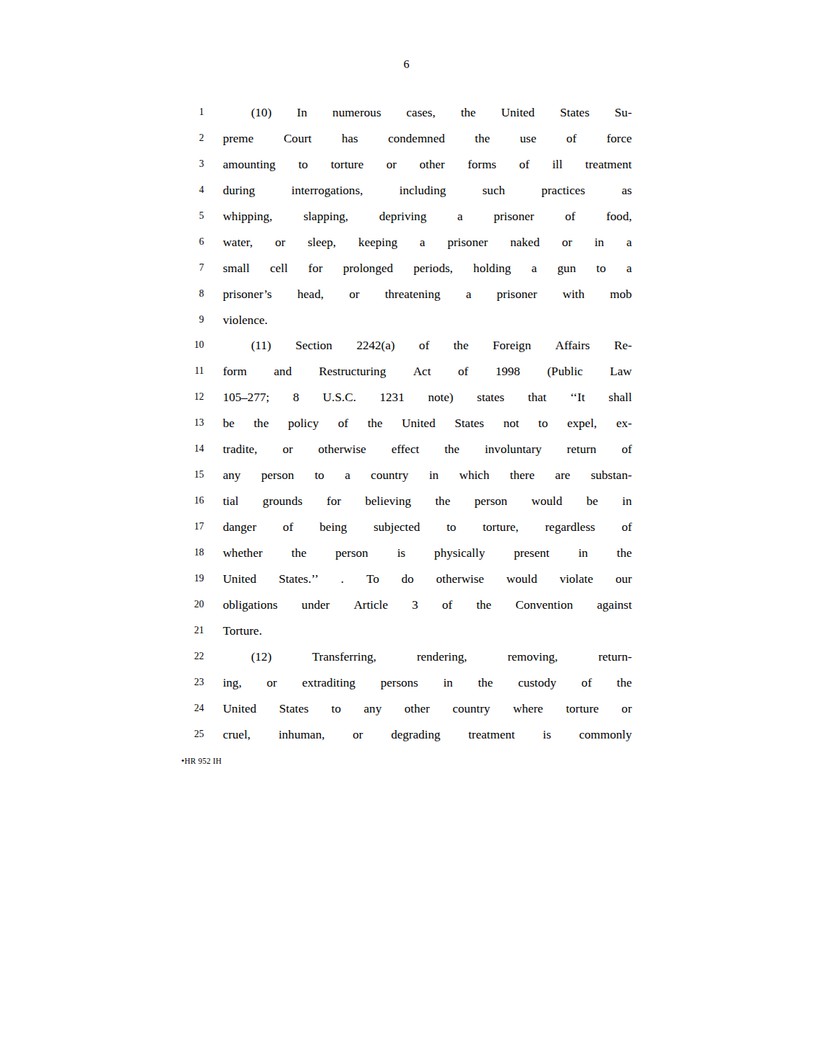6
(10) In numerous cases, the United States Su-
preme Court has condemned the use of force
amounting to torture or other forms of ill treatment
during interrogations, including such practices as
whipping, slapping, depriving aprisoner of food,
water, or sleep, keeping aprisoner naked or in a
small cell for prolonged periods, holding agun to a
prisoner’s head, or threatening aprisoner with mob
violence.
(11) Section 2242(a) of the Foreign Affairs Re-
form and Restructuring Act of 1998(Public Law
105–277; 8 U.S.C. 1231 note) states that‘‘It shall
be the policy of the United States not to expel, ex-
tradite, or otherwise effect the involuntary return of
any person to acountry in which there are substan-
tial grounds for believing the person would be in
danger of being subjected to torture, regardless of
whether the person is physically present in the
United States.’’. To do otherwise would violate our
obligations under Article 3 of the Convention against
Torture.
(12) Transferring, rendering, removing, return-
ing, or extraditing persons in the custody of the
United States to any other country where torture or
cruel, inhuman, or degrading treatment is commonly
•HR 952 IH